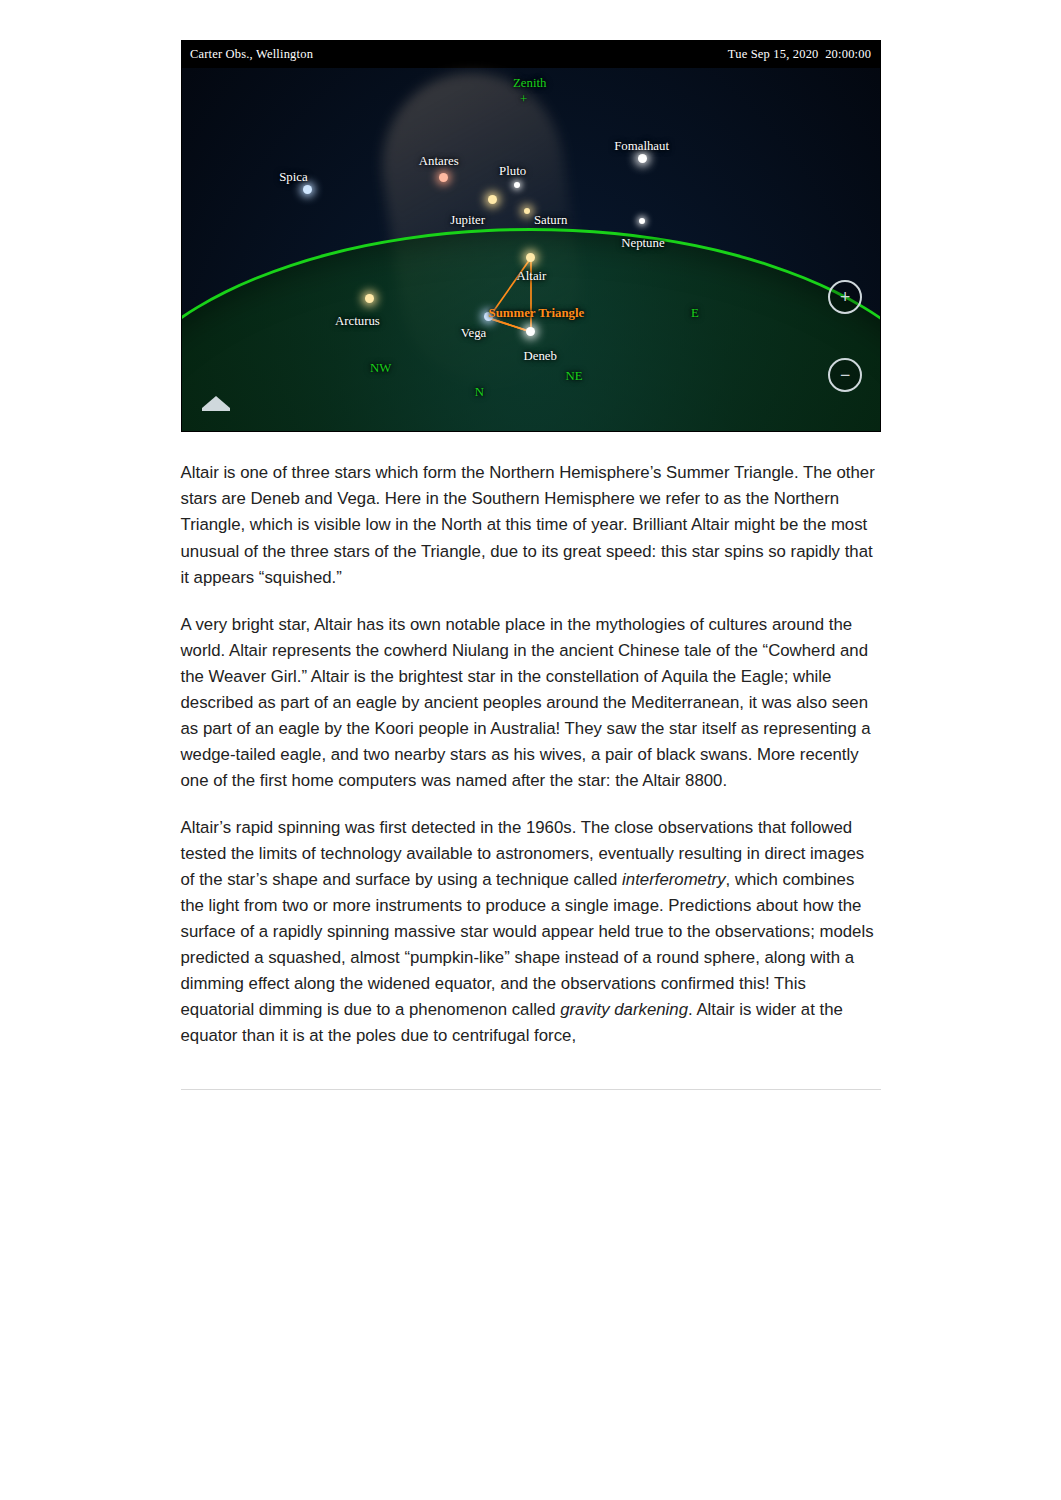Carter Obs., Wellington Tue Sep 15, 2020 20:00:00
Zenith
+
Antares
Fomalhaut
Spica
Pluto
Jupiter
Saturn
Neptune
Altair
Summer Triangle
Vega
Deneb
Arcturus
NW
N
NE
E
+
−
Altair is one of three stars which form the Northern Hemisphere’s Summer Triangle. The other stars are Deneb and Vega. Here in the Southern Hemisphere we refer to as the Northern Triangle, which is visible low in the North at this time of year. Brilliant Altair might be the most unusual of the three stars of the Triangle, due to its great speed: this star spins so rapidly that it appears “squished.”
A very bright star, Altair has its own notable place in the mythologies of cultures around the world. Altair represents the cowherd Niulang in the ancient Chinese tale of the “Cowherd and the Weaver Girl.” Altair is the brightest star in the constellation of Aquila the Eagle; while described as part of an eagle by ancient peoples around the Mediterranean, it was also seen as part of an eagle by the Koori people in Australia! They saw the star itself as representing a wedge-tailed eagle, and two nearby stars as his wives, a pair of black swans. More recently one of the first home computers was named after the star: the Altair 8800.
Altair’s rapid spinning was first detected in the 1960s. The close observations that followed tested the limits of technology available to astronomers, eventually resulting in direct images of the star’s shape and surface by using a technique called interferometry, which combines the light from two or more instruments to produce a single image. Predictions about how the surface of a rapidly spinning massive star would appear held true to the observations; models predicted a squashed, almost “pumpkin-like” shape instead of a round sphere, along with a dimming effect along the widened equator, and the observations confirmed this! This equatorial dimming is due to a phenomenon called gravity darkening. Altair is wider at the equator than it is at the poles due to centrifugal force,